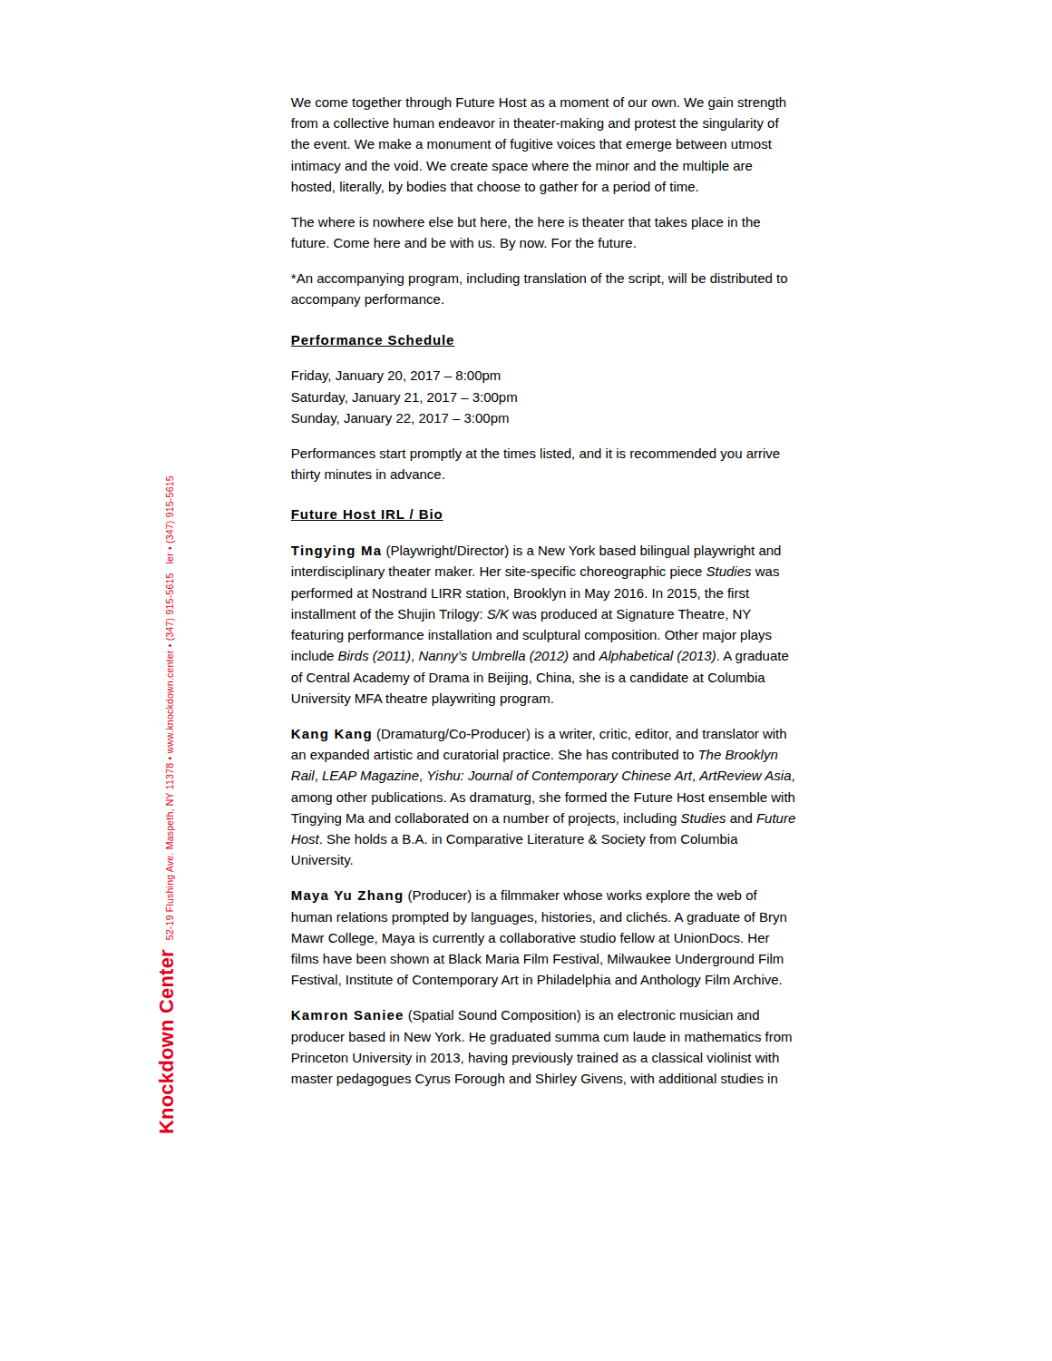Knockdown Center 52-19 Flushing Ave. Maspeth, NY 11378 • www.knockdown.center • (347) 915-5615 ler • (347) 915-5615
We come together through Future Host as a moment of our own. We gain strength from a collective human endeavor in theater-making and protest the singularity of the event. We make a monument of fugitive voices that emerge between utmost intimacy and the void. We create space where the minor and the multiple are hosted, literally, by bodies that choose to gather for a period of time.
The where is nowhere else but here, the here is theater that takes place in the future. Come here and be with us. By now. For the future.
*An accompanying program, including translation of the script, will be distributed to accompany performance.
Performance Schedule
Friday, January 20, 2017 – 8:00pm
Saturday, January 21, 2017 – 3:00pm
Sunday, January 22, 2017 – 3:00pm
Performances start promptly at the times listed, and it is recommended you arrive thirty minutes in advance.
Future Host IRL / Bio
Tingying Ma (Playwright/Director) is a New York based bilingual playwright and interdisciplinary theater maker. Her site-specific choreographic piece Studies was performed at Nostrand LIRR station, Brooklyn in May 2016. In 2015, the first installment of the Shujin Trilogy: S/K was produced at Signature Theatre, NY featuring performance installation and sculptural composition. Other major plays include Birds (2011), Nanny’s Umbrella (2012) and Alphabetical (2013). A graduate of Central Academy of Drama in Beijing, China, she is a candidate at Columbia University MFA theatre playwriting program.
Kang Kang (Dramaturg/Co-Producer) is a writer, critic, editor, and translator with an expanded artistic and curatorial practice. She has contributed to The Brooklyn Rail, LEAP Magazine, Yishu: Journal of Contemporary Chinese Art, ArtReview Asia, among other publications. As dramaturg, she formed the Future Host ensemble with Tingying Ma and collaborated on a number of projects, including Studies and Future Host. She holds a B.A. in Comparative Literature & Society from Columbia University.
Maya Yu Zhang (Producer) is a filmmaker whose works explore the web of human relations prompted by languages, histories, and clichés. A graduate of Bryn Mawr College, Maya is currently a collaborative studio fellow at UnionDocs. Her films have been shown at Black Maria Film Festival, Milwaukee Underground Film Festival, Institute of Contemporary Art in Philadelphia and Anthology Film Archive.
Kamron Saniee (Spatial Sound Composition) is an electronic musician and producer based in New York. He graduated summa cum laude in mathematics from Princeton University in 2013, having previously trained as a classical violinist with master pedagogues Cyrus Forough and Shirley Givens, with additional studies in